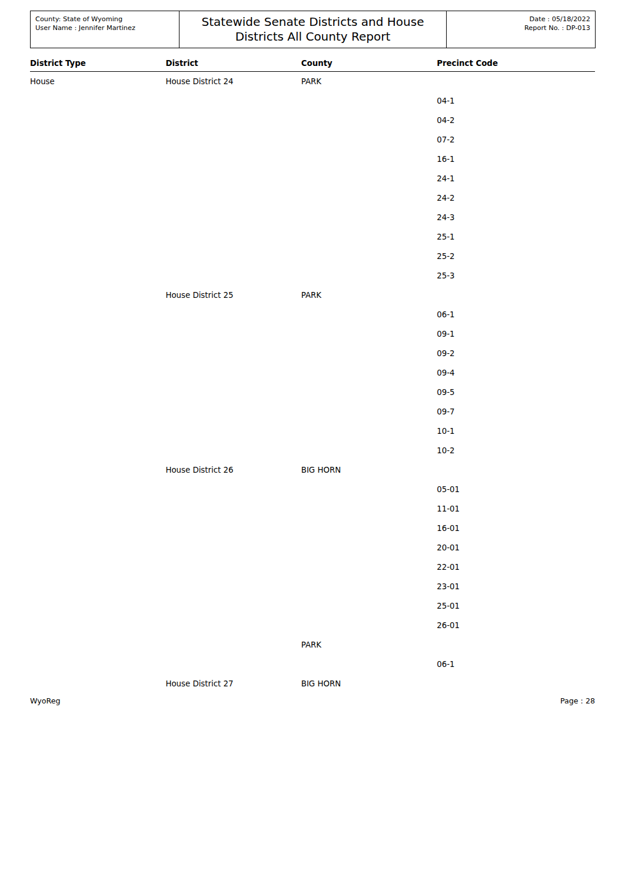County: State of Wyoming
User Name : Jennifer Martinez
Statewide Senate Districts and House Districts All County Report
Date : 05/18/2022
Report No. : DP-013
| District Type | District | County | Precinct Code |
| --- | --- | --- | --- |
| House | House District 24 | PARK | |
| | | | 04-1 |
| | | | 04-2 |
| | | | 07-2 |
| | | | 16-1 |
| | | | 24-1 |
| | | | 24-2 |
| | | | 24-3 |
| | | | 25-1 |
| | | | 25-2 |
| | | | 25-3 |
| | House District 25 | PARK | |
| | | | 06-1 |
| | | | 09-1 |
| | | | 09-2 |
| | | | 09-4 |
| | | | 09-5 |
| | | | 09-7 |
| | | | 10-1 |
| | | | 10-2 |
| | House District 26 | BIG HORN | |
| | | | 05-01 |
| | | | 11-01 |
| | | | 16-01 |
| | | | 20-01 |
| | | | 22-01 |
| | | | 23-01 |
| | | | 25-01 |
| | | | 26-01 |
| | | PARK | |
| | | | 06-1 |
| | House District 27 | BIG HORN | |
WyoReg
Page : 28